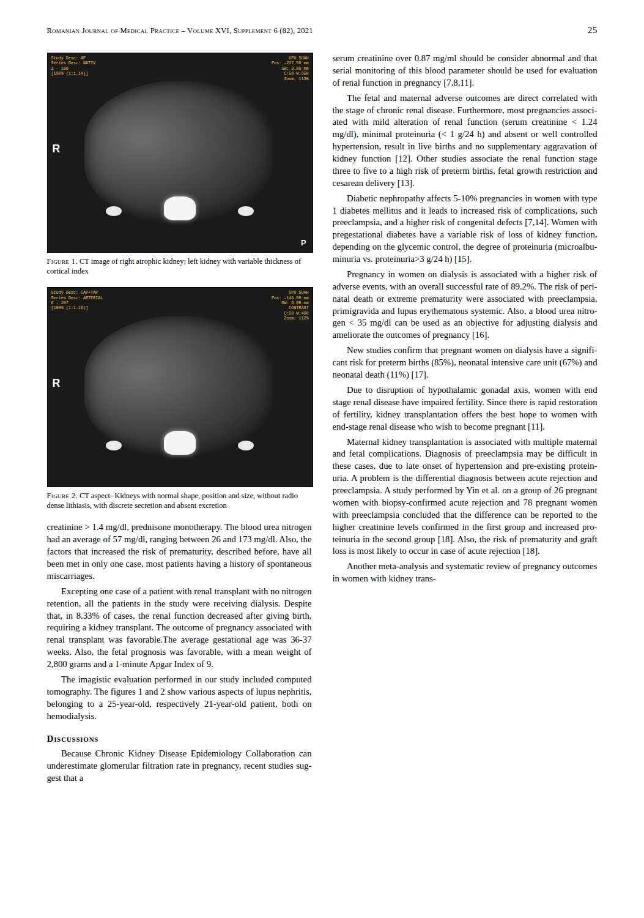Romanian Journal of Medical Practice – Volume XVI, Supplement 6 (82), 2021 25
Study Desc: AP
Series Desc: NATIV
2 - 106
[100% (1:1.14)]
UPU SUAH
Pos: -227.50 mm
SW: 3.00 mm
C:50 W:350
Zoom: 113%
R
P
Figure 1. CT image of right atrophic kidney; left kidney with variable thickness of cortical index
Study Desc: CAP+TAP
Series Desc: ARTERIAL
6 - 207
[100% (1:1.16)]
UPU SUAH
Pos: -146.00 mm
SW: 3.00 mm
CONTRAST
C:50 W:400
Zoom: 112%
R
Figure 2. CT aspect- Kidneys with normal shape, position and size, without radio dense lithiasis, with discrete secretion and absent excretion
creatinine > 1.4 mg/dl, prednisone monotherapy. The blood urea nitrogen had an average of 57 mg/dl, ranging between 26 and 173 mg/dl. Also, the factors that increased the risk of prematurity, described before, have all been met in only one case, most patients having a history of spontaneous miscarriages.
Excepting one case of a patient with renal transplant with no nitrogen retention, all the patients in the study were receiving dialysis. Despite that, in 8.33% of cases, the renal function decreased after giving birth, requiring a kidney transplant. The outcome of pregnancy associated with renal transplant was favorable.The average gestational age was 36-37 weeks. Also, the fetal prognosis was favorable, with a mean weight of 2,800 grams and a 1-minute Apgar Index of 9.
The imagistic evaluation performed in our study included computed tomography. The figures 1 and 2 show various aspects of lupus nephritis, belonging to a 25-year-old, respectively 21-year-old patient, both on hemodialysis.
Discussions
Because Chronic Kidney Disease Epidemiology Collaboration can underestimate glomerular filtration rate in pregnancy, recent studies suggest that a
serum creatinine over 0.87 mg/ml should be consider abnormal and that serial monitoring of this blood parameter should be used for evaluation of renal function in pregnancy [7,8,11].
The fetal and maternal adverse outcomes are direct correlated with the stage of chronic renal disease. Furthermore, most pregnancies associated with mild alteration of renal function (serum creatinine < 1.24 mg/dl), minimal proteinuria (< 1 g/24 h) and absent or well controlled hypertension, result in live births and no supplementary aggravation of kidney function [12]. Other studies associate the renal function stage three to five to a high risk of preterm births, fetal growth restriction and cesarean delivery [13].
Diabetic nephropathy affects 5-10% pregnancies in women with type 1 diabetes mellitus and it leads to increased risk of complications, such preeclampsia, and a higher risk of congenital defects [7,14]. Women with pregestational diabetes have a variable risk of loss of kidney function, depending on the glycemic control, the degree of proteinuria (microalbuminuria vs. proteinuria>3 g/24 h) [15].
Pregnancy in women on dialysis is associated with a higher risk of adverse events, with an overall successful rate of 89.2%. The risk of perinatal death or extreme prematurity were associated with preeclampsia, primigravida and lupus erythematous systemic. Also, a blood urea nitrogen < 35 mg/dl can be used as an objective for adjusting dialysis and ameliorate the outcomes of pregnancy [16].
New studies confirm that pregnant women on dialysis have a significant risk for preterm births (85%), neonatal intensive care unit (67%) and neonatal death (11%) [17].
Due to disruption of hypothalamic gonadal axis, women with end stage renal disease have impaired fertility. Since there is rapid restoration of fertility, kidney transplantation offers the best hope to women with end-stage renal disease who wish to become pregnant [11].
Maternal kidney transplantation is associated with multiple maternal and fetal complications. Diagnosis of preeclampsia may be difficult in these cases, due to late onset of hypertension and pre-existing proteinuria. A problem is the differential diagnosis between acute rejection and preeclampsia. A study performed by Yin et al. on a group of 26 pregnant women with biopsy-confirmed acute rejection and 78 pregnant women with preeclampsia concluded that the difference can be reported to the higher creatinine levels confirmed in the first group and increased proteinuria in the second group [18]. Also, the risk of prematurity and graft loss is most likely to occur in case of acute rejection [18].
Another meta-analysis and systematic review of pregnancy outcomes in women with kidney trans-